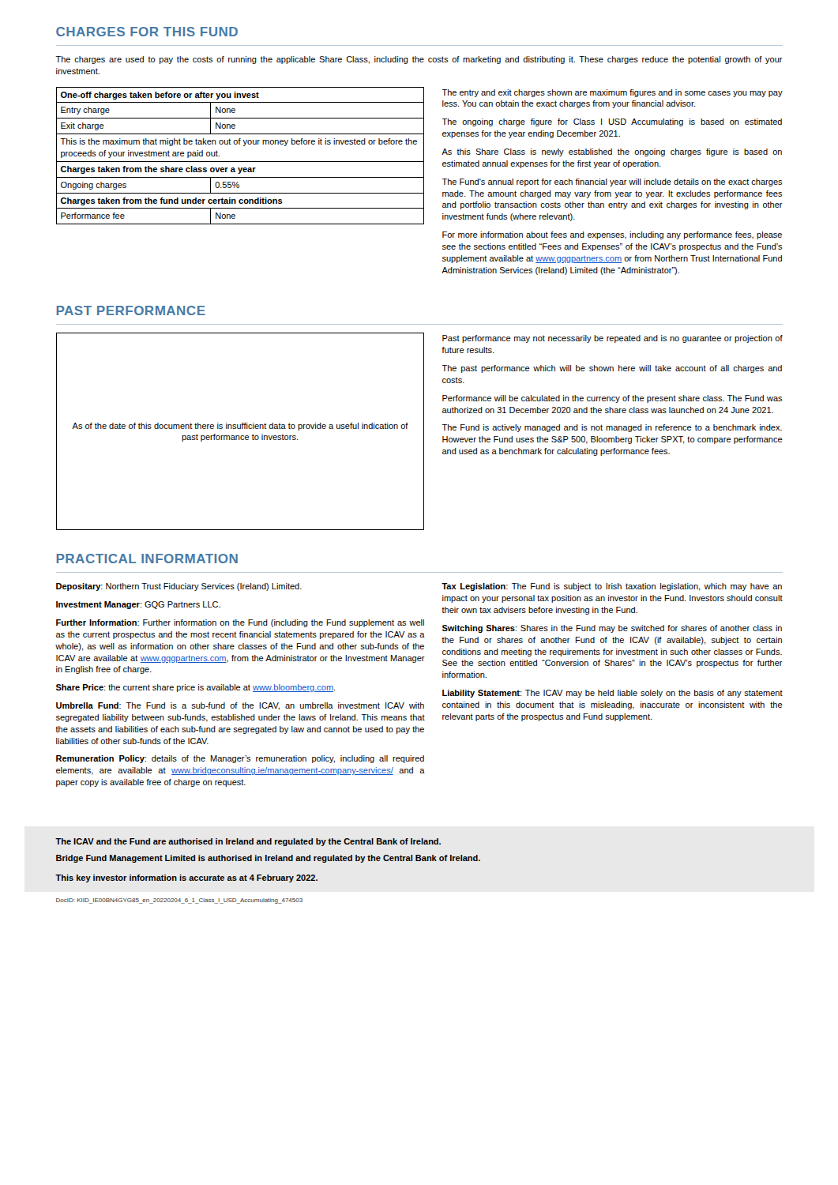CHARGES FOR THIS FUND
The charges are used to pay the costs of running the applicable Share Class, including the costs of marketing and distributing it. These charges reduce the potential growth of your investment.
| One-off charges taken before or after you invest |
| --- |
| Entry charge | None |
| Exit charge | None |
| This is the maximum that might be taken out of your money before it is invested or before the proceeds of your investment are paid out. |
| Charges taken from the share class over a year |
| Ongoing charges | 0.55% |
| Charges taken from the fund under certain conditions |
| Performance fee | None |
The entry and exit charges shown are maximum figures and in some cases you may pay less. You can obtain the exact charges from your financial advisor.
The ongoing charge figure for Class I USD Accumulating is based on estimated expenses for the year ending December 2021.
As this Share Class is newly established the ongoing charges figure is based on estimated annual expenses for the first year of operation.
The Fund's annual report for each financial year will include details on the exact charges made. The amount charged may vary from year to year. It excludes performance fees and portfolio transaction costs other than entry and exit charges for investing in other investment funds (where relevant).
For more information about fees and expenses, including any performance fees, please see the sections entitled “Fees and Expenses” of the ICAV’s prospectus and the Fund’s supplement available at www.gqgpartners.com or from Northern Trust International Fund Administration Services (Ireland) Limited (the “Administrator”).
PAST PERFORMANCE
As of the date of this document there is insufficient data to provide a useful indication of past performance to investors.
Past performance may not necessarily be repeated and is no guarantee or projection of future results.
The past performance which will be shown here will take account of all charges and costs.
Performance will be calculated in the currency of the present share class. The Fund was authorized on 31 December 2020 and the share class was launched on 24 June 2021.
The Fund is actively managed and is not managed in reference to a benchmark index. However the Fund uses the S&P 500, Bloomberg Ticker SPXT, to compare performance and used as a benchmark for calculating performance fees.
PRACTICAL INFORMATION
Depositary: Northern Trust Fiduciary Services (Ireland) Limited.
Investment Manager: GQG Partners LLC.
Further Information: Further information on the Fund (including the Fund supplement as well as the current prospectus and the most recent financial statements prepared for the ICAV as a whole), as well as information on other share classes of the Fund and other sub-funds of the ICAV are available at www.gqgpartners.com, from the Administrator or the Investment Manager in English free of charge.
Share Price: the current share price is available at www.bloomberg.com.
Umbrella Fund: The Fund is a sub-fund of the ICAV, an umbrella investment ICAV with segregated liability between sub-funds, established under the laws of Ireland. This means that the assets and liabilities of each sub-fund are segregated by law and cannot be used to pay the liabilities of other sub-funds of the ICAV.
Remuneration Policy: details of the Manager’s remuneration policy, including all required elements, are available at www.bridgeconsulting.ie/management-company-services/ and a paper copy is available free of charge on request.
Tax Legislation: The Fund is subject to Irish taxation legislation, which may have an impact on your personal tax position as an investor in the Fund. Investors should consult their own tax advisers before investing in the Fund.
Switching Shares: Shares in the Fund may be switched for shares of another class in the Fund or shares of another Fund of the ICAV (if available), subject to certain conditions and meeting the requirements for investment in such other classes or Funds. See the section entitled “Conversion of Shares” in the ICAV’s prospectus for further information.
Liability Statement: The ICAV may be held liable solely on the basis of any statement contained in this document that is misleading, inaccurate or inconsistent with the relevant parts of the prospectus and Fund supplement.
The ICAV and the Fund are authorised in Ireland and regulated by the Central Bank of Ireland.
Bridge Fund Management Limited is authorised in Ireland and regulated by the Central Bank of Ireland.
This key investor information is accurate as at 4 February 2022.
DocID: KIID_IE00BN4GYG85_en_20220204_6_1_Class_I_USD_Accumulating_474503